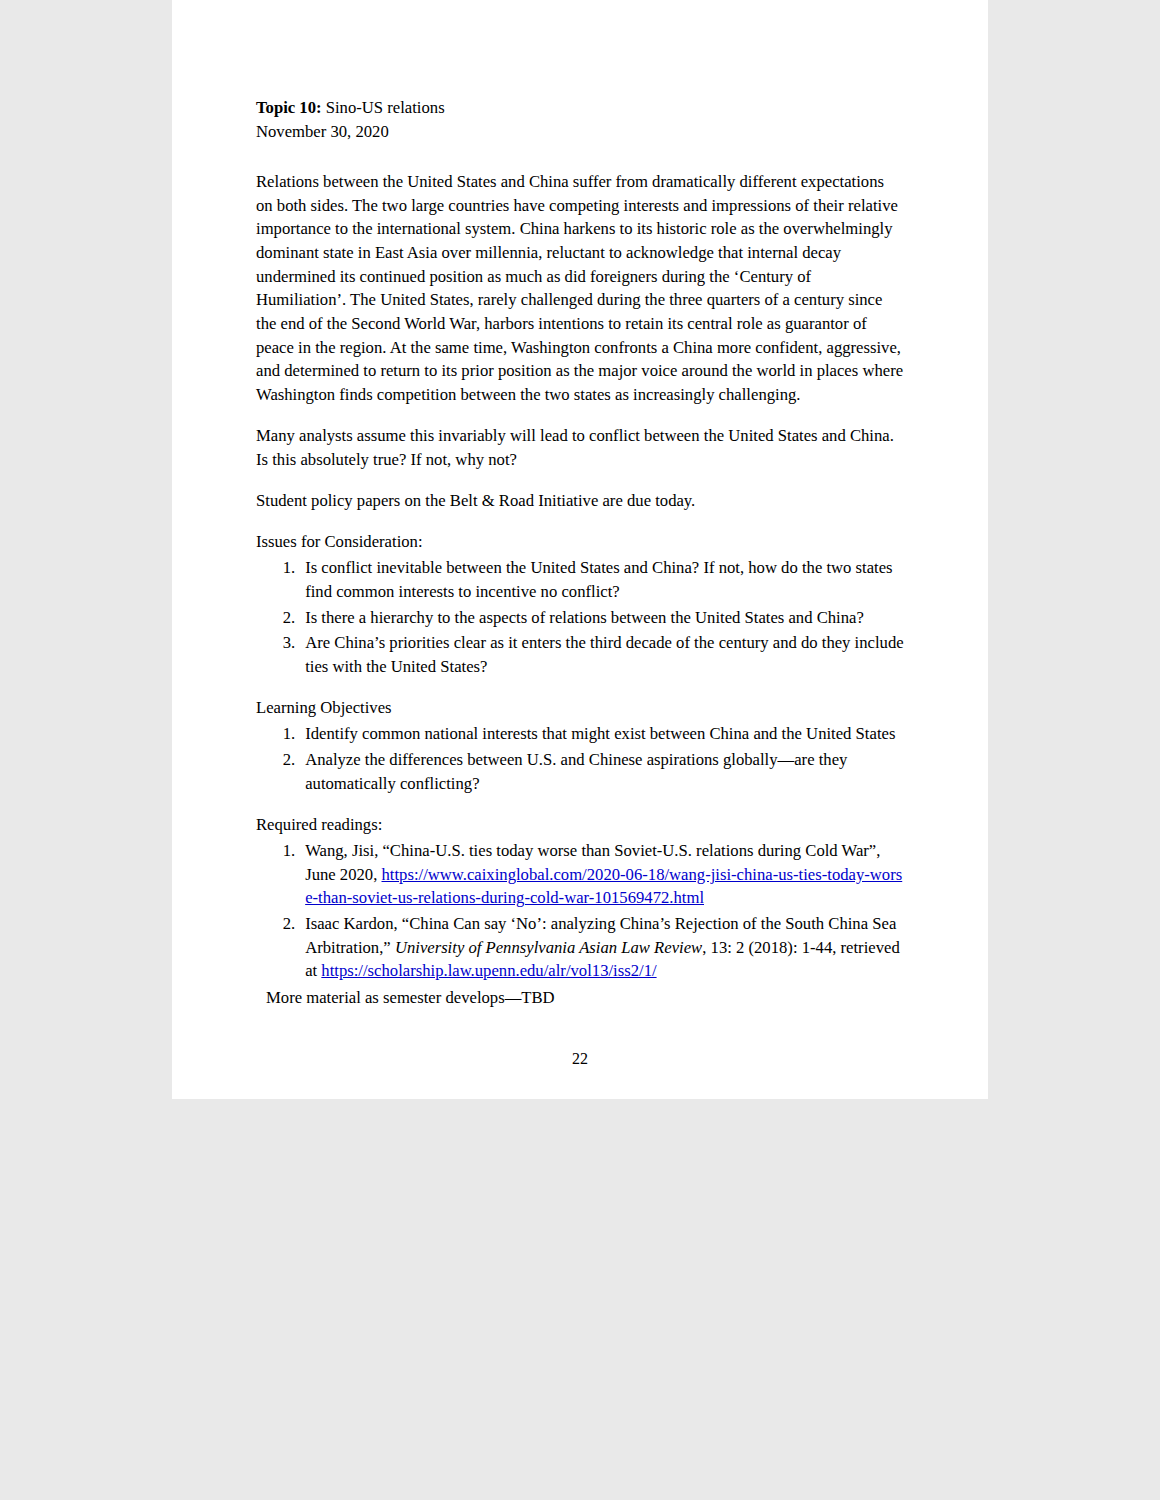Topic 10: Sino-US relations November 30, 2020
Relations between the United States and China suffer from dramatically different expectations on both sides. The two large countries have competing interests and impressions of their relative importance to the international system. China harkens to its historic role as the overwhelmingly dominant state in East Asia over millennia, reluctant to acknowledge that internal decay undermined its continued position as much as did foreigners during the ‘Century of Humiliation’. The United States, rarely challenged during the three quarters of a century since the end of the Second World War, harbors intentions to retain its central role as guarantor of peace in the region. At the same time, Washington confronts a China more confident, aggressive, and determined to return to its prior position as the major voice around the world in places where Washington finds competition between the two states as increasingly challenging.
Many analysts assume this invariably will lead to conflict between the United States and China. Is this absolutely true? If not, why not?
Student policy papers on the Belt & Road Initiative are due today.
Issues for Consideration:
Is conflict inevitable between the United States and China? If not, how do the two states find common interests to incentive no conflict?
Is there a hierarchy to the aspects of relations between the United States and China?
Are China’s priorities clear as it enters the third decade of the century and do they include ties with the United States?
Learning Objectives
Identify common national interests that might exist between China and the United States
Analyze the differences between U.S. and Chinese aspirations globally—are they automatically conflicting?
Required readings:
Wang, Jisi, “China-U.S. ties today worse than Soviet-U.S. relations during Cold War”, June 2020, https://www.caixinglobal.com/2020-06-18/wang-jisi-china-us-ties-today-worse-than-soviet-us-relations-during-cold-war-101569472.html
Isaac Kardon, “China Can say ‘No’: analyzing China’s Rejection of the South China Sea Arbitration,” University of Pennsylvania Asian Law Review, 13: 2 (2018): 1-44, retrieved at https://scholarship.law.upenn.edu/alr/vol13/iss2/1/
More material as semester develops—TBD
22